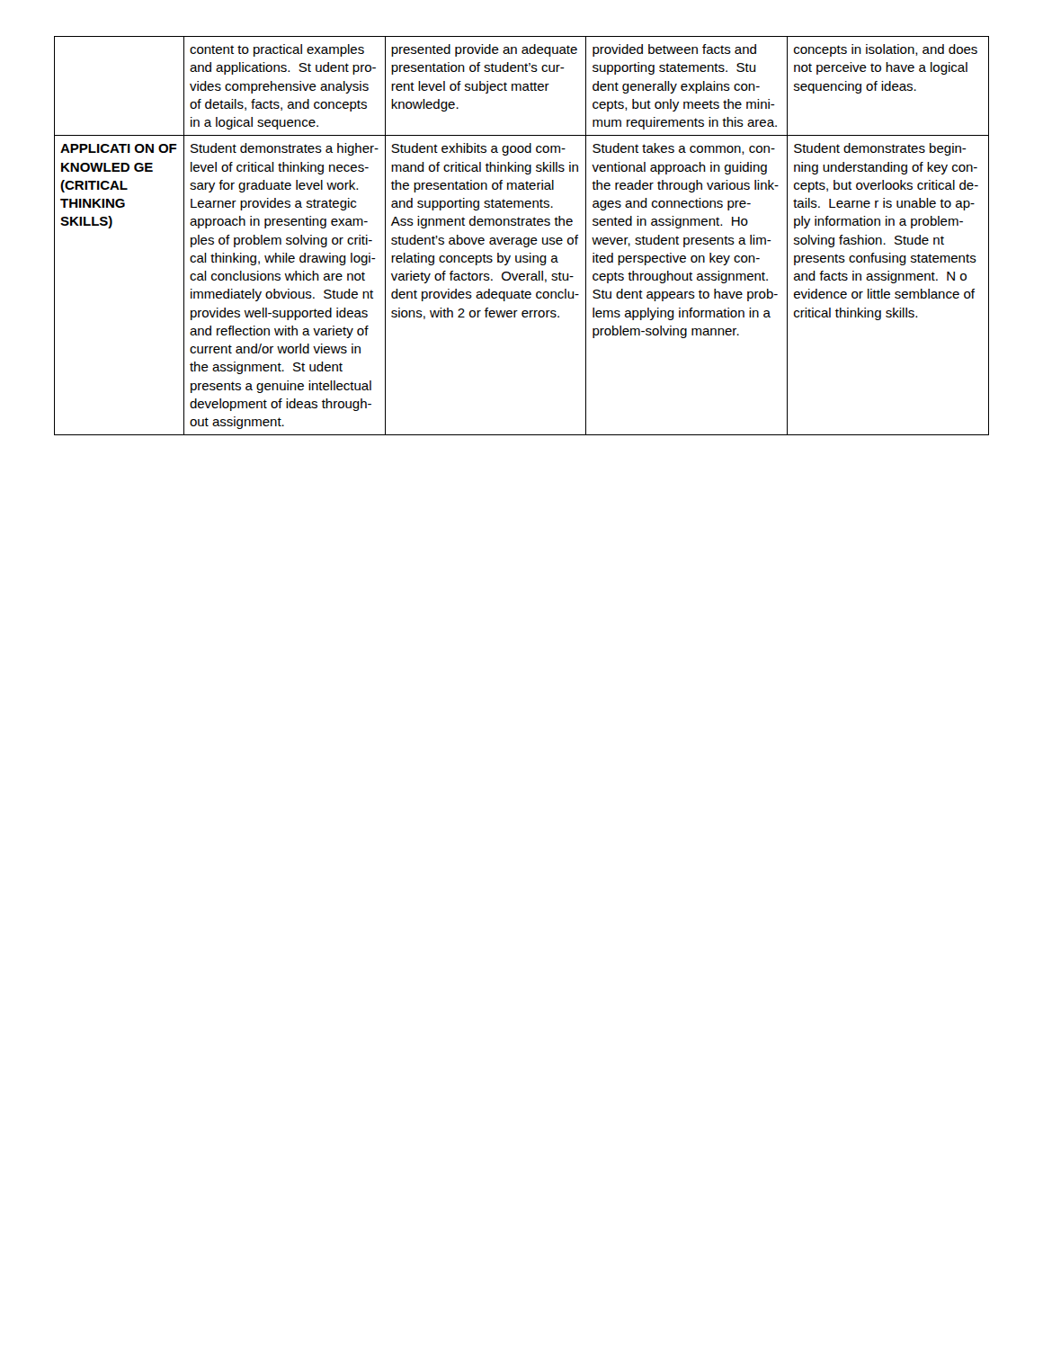| | content to practical examples and applications. St udent provides comprehensive analysis of details, facts, and concepts in a logical sequence. | presented provide an adequate presentation of student’s current level of subject matter knowledge. | provided between facts and supporting statements. Stu dent generally explains concepts, but only meets the minimum requirements in this area. | concepts in isolation, and does not perceive to have a logical sequencing of ideas. |
| APPLICATI ON OF KNOWLED GE (CRITICAL THINKING SKILLS) | Student demonstrates a higher-level of critical thinking necessary for graduate level work. Learner provides a strategic approach in presenting examples of problem solving or critical thinking, while drawing logical conclusions which are not immediately obvious. Stude nt provides well-supported ideas and reflection with a variety of current and/or world views in the assignment. St udent presents a genuine intellectual development of ideas throughout assignment. | Student exhibits a good command of critical thinking skills in the presentation of material and supporting statements. Ass ignment demonstrates the student’s above average use of relating concepts by using a variety of factors. Overall, student provides adequate conclusions, with 2 or fewer errors. | Student takes a common, conventional approach in guiding the reader through various linkages and connections presented in assignment. Ho wever, student presents a limited perspective on key concepts throughout assignment. Stu dent appears to have problems applying information in a problem-solving manner. | Student demonstrates beginning understanding of key concepts, but overlooks critical details. Learne r is unable to apply information in a problem-solving fashion. Stude nt presents confusing statements and facts in assignment. N o evidence or little semblance of critical thinking skills. |